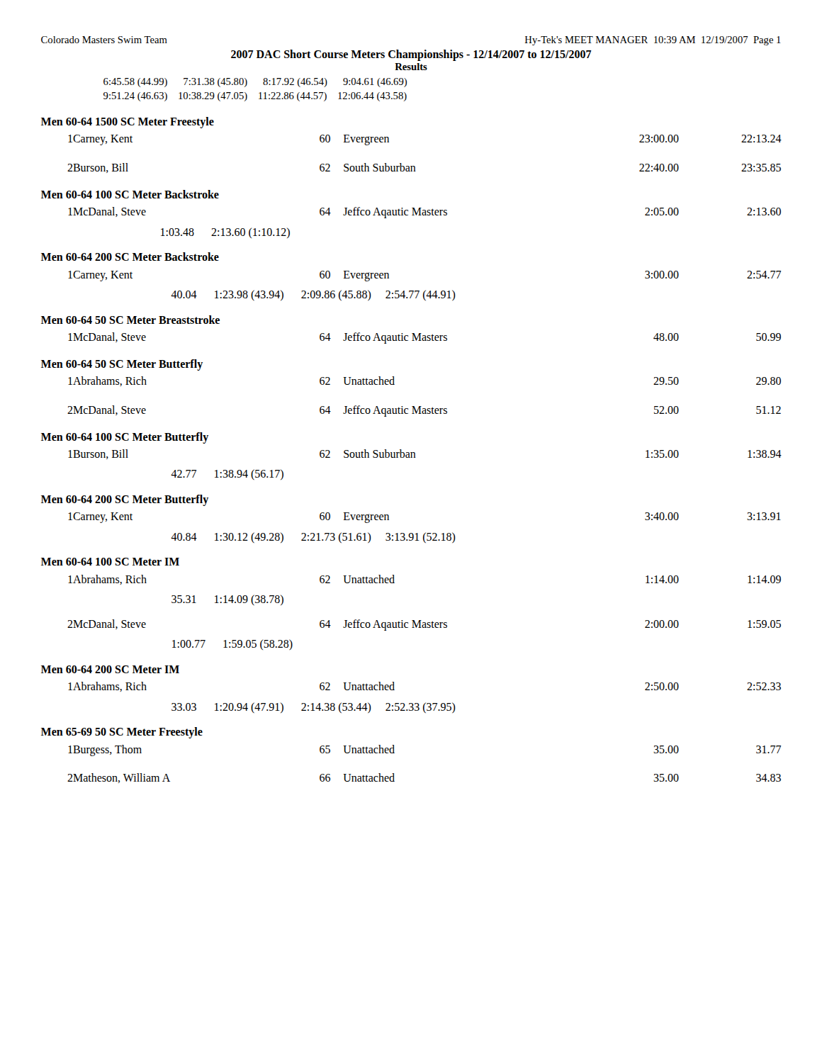Colorado Masters Swim Team Hy-Tek's MEET MANAGER 10:39 AM 12/19/2007 Page 1
2007 DAC Short Course Meters Championships - 12/14/2007 to 12/15/2007
Results
6:45.58 (44.99) 7:31.38 (45.80) 8:17.92 (46.54) 9:04.61 (46.69) 9:51.24 (46.63) 10:38.29 (47.05) 11:22.86 (44.57) 12:06.44 (43.58)
Men 60-64 1500 SC Meter Freestyle
| 1 | Carney, Kent | 60 | Evergreen | 23:00.00 | 22:13.24 |
| 2 | Burson, Bill | 62 | South Suburban | 22:40.00 | 23:35.85 |
Men 60-64 100 SC Meter Backstroke
| 1 | McDanal, Steve | 64 | Jeffco Aqautic Masters | 2:05.00 | 2:13.60 |
1:03.48 2:13.60 (1:10.12)
Men 60-64 200 SC Meter Backstroke
| 1 | Carney, Kent | 60 | Evergreen | 3:00.00 | 2:54.77 |
40.04 1:23.98 (43.94) 2:09.86 (45.88) 2:54.77 (44.91)
Men 60-64 50 SC Meter Breaststroke
| 1 | McDanal, Steve | 64 | Jeffco Aqautic Masters | 48.00 | 50.99 |
Men 60-64 50 SC Meter Butterfly
| 1 | Abrahams, Rich | 62 | Unattached | 29.50 | 29.80 |
| 2 | McDanal, Steve | 64 | Jeffco Aqautic Masters | 52.00 | 51.12 |
Men 60-64 100 SC Meter Butterfly
| 1 | Burson, Bill | 62 | South Suburban | 1:35.00 | 1:38.94 |
42.77 1:38.94 (56.17)
Men 60-64 200 SC Meter Butterfly
| 1 | Carney, Kent | 60 | Evergreen | 3:40.00 | 3:13.91 |
40.84 1:30.12 (49.28) 2:21.73 (51.61) 3:13.91 (52.18)
Men 60-64 100 SC Meter IM
| 1 | Abrahams, Rich | 62 | Unattached | 1:14.00 | 1:14.09 |
35.31 1:14.09 (38.78)
| 2 | McDanal, Steve | 64 | Jeffco Aqautic Masters | 2:00.00 | 1:59.05 |
1:00.77 1:59.05 (58.28)
Men 60-64 200 SC Meter IM
| 1 | Abrahams, Rich | 62 | Unattached | 2:50.00 | 2:52.33 |
33.03 1:20.94 (47.91) 2:14.38 (53.44) 2:52.33 (37.95)
Men 65-69 50 SC Meter Freestyle
| 1 | Burgess, Thom | 65 | Unattached | 35.00 | 31.77 |
| 2 | Matheson, William A | 66 | Unattached | 35.00 | 34.83 |